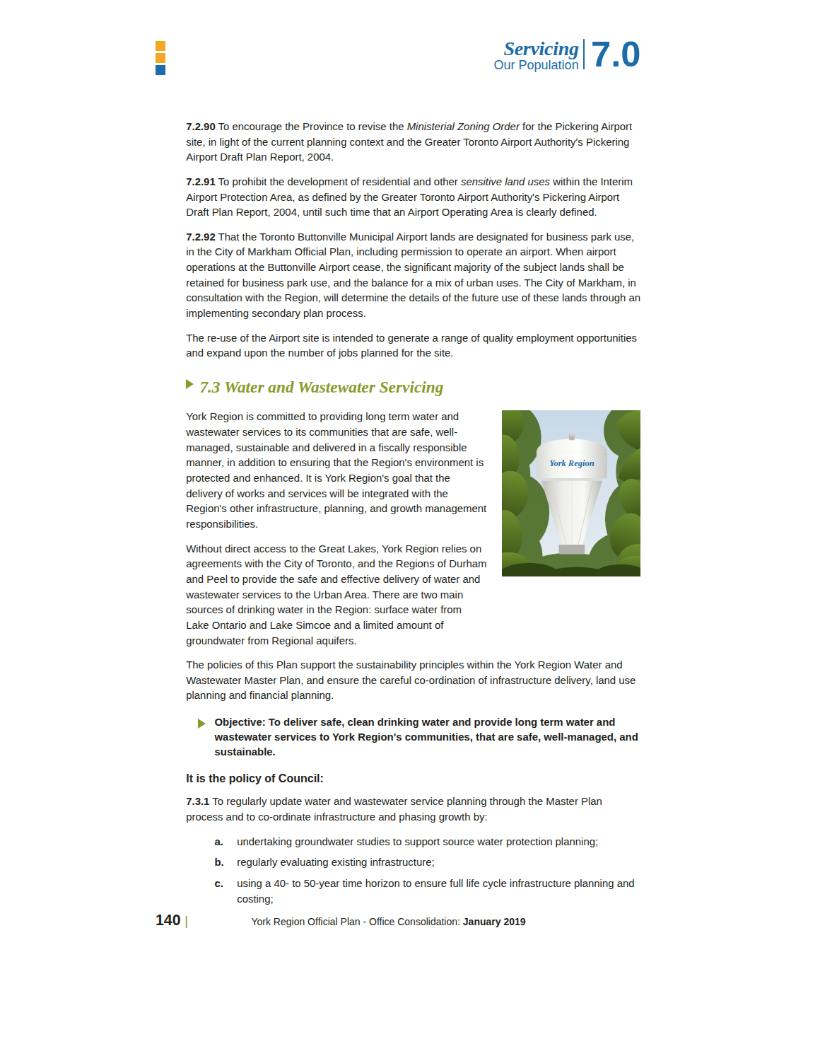Servicing
Our Population
7.0
7.2.90 To encourage the Province to revise the Ministerial Zoning Order for the Pickering Airport site, in light of the current planning context and the Greater Toronto Airport Authority's Pickering Airport Draft Plan Report, 2004.
7.2.91 To prohibit the development of residential and other sensitive land uses within the Interim Airport Protection Area, as defined by the Greater Toronto Airport Authority's Pickering Airport Draft Plan Report, 2004, until such time that an Airport Operating Area is clearly defined.
7.2.92 That the Toronto Buttonville Municipal Airport lands are designated for business park use, in the City of Markham Official Plan, including permission to operate an airport. When airport operations at the Buttonville Airport cease, the significant majority of the subject lands shall be retained for business park use, and the balance for a mix of urban uses. The City of Markham, in consultation with the Region, will determine the details of the future use of these lands through an implementing secondary plan process.
The re-use of the Airport site is intended to generate a range of quality employment opportunities and expand upon the number of jobs planned for the site.
7.3 Water and Wastewater Servicing
York Region
York Region is committed to providing long term water and wastewater services to its communities that are safe, well-managed, sustainable and delivered in a fiscally responsible manner, in addition to ensuring that the Region's environment is protected and enhanced. It is York Region's goal that the delivery of works and services will be integrated with the Region's other infrastructure, planning, and growth management responsibilities.
Without direct access to the Great Lakes, York Region relies on agreements with the City of Toronto, and the Regions of Durham and Peel to provide the safe and effective delivery of water and wastewater services to the Urban Area. There are two main sources of drinking water in the Region: surface water from Lake Ontario and Lake Simcoe and a limited amount of groundwater from Regional aquifers.
The policies of this Plan support the sustainability principles within the York Region Water and Wastewater Master Plan, and ensure the careful co-ordination of infrastructure delivery, land use planning and financial planning.
Objective: To deliver safe, clean drinking water and provide long term water and wastewater services to York Region's communities, that are safe, well-managed, and sustainable.
It is the policy of Council:
7.3.1 To regularly update water and wastewater service planning through the Master Plan process and to co-ordinate infrastructure and phasing growth by:
a. undertaking groundwater studies to support source water protection planning;
b. regularly evaluating existing infrastructure;
c. using a 40- to 50-year time horizon to ensure full life cycle infrastructure planning and costing;
140 | York Region Official Plan - Office Consolidation: January 2019